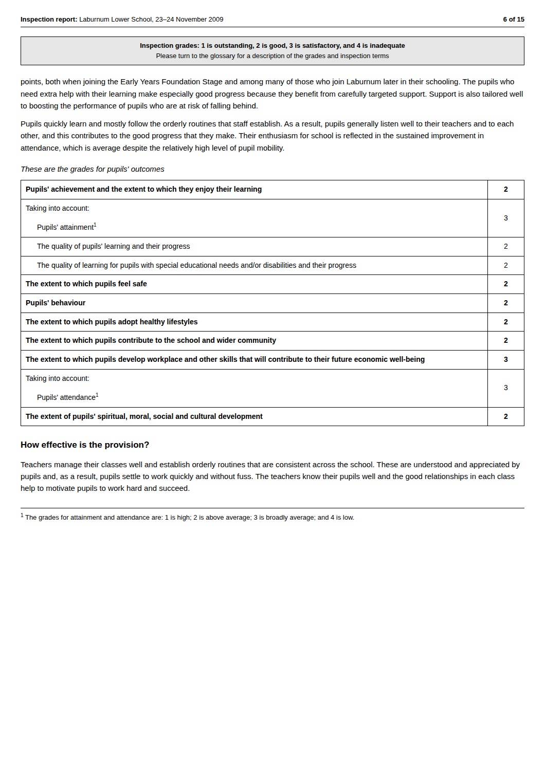Inspection report: Laburnum Lower School, 23–24 November 2009
6 of 15
Inspection grades: 1 is outstanding, 2 is good, 3 is satisfactory, and 4 is inadequate
Please turn to the glossary for a description of the grades and inspection terms
points, both when joining the Early Years Foundation Stage and among many of those who join Laburnum later in their schooling. The pupils who need extra help with their learning make especially good progress because they benefit from carefully targeted support. Support is also tailored well to boosting the performance of pupils who are at risk of falling behind.
Pupils quickly learn and mostly follow the orderly routines that staff establish. As a result, pupils generally listen well to their teachers and to each other, and this contributes to the good progress that they make. Their enthusiasm for school is reflected in the sustained improvement in attendance, which is average despite the relatively high level of pupil mobility.
These are the grades for pupils' outcomes
| Pupils' achievement and the extent to which they enjoy their learning | 2 |
| Taking into account: | 3 |
| Pupils' attainment 1 |
| The quality of pupils' learning and their progress | 2 |
| The quality of learning for pupils with special educational needs and/or disabilities and their progress | 2 |
| The extent to which pupils feel safe | 2 |
| Pupils' behaviour | 2 |
| The extent to which pupils adopt healthy lifestyles | 2 |
| The extent to which pupils contribute to the school and wider community | 2 |
| The extent to which pupils develop workplace and other skills that will contribute to their future economic well-being | 3 |
| Taking into account: | 3 |
| Pupils' attendance 1 |
| The extent of pupils' spiritual, moral, social and cultural development | 2 |
How effective is the provision?
Teachers manage their classes well and establish orderly routines that are consistent across the school. These are understood and appreciated by pupils and, as a result, pupils settle to work quickly and without fuss. The teachers know their pupils well and the good relationships in each class help to motivate pupils to work hard and succeed.
1 The grades for attainment and attendance are: 1 is high; 2 is above average; 3 is broadly average; and 4 is low.